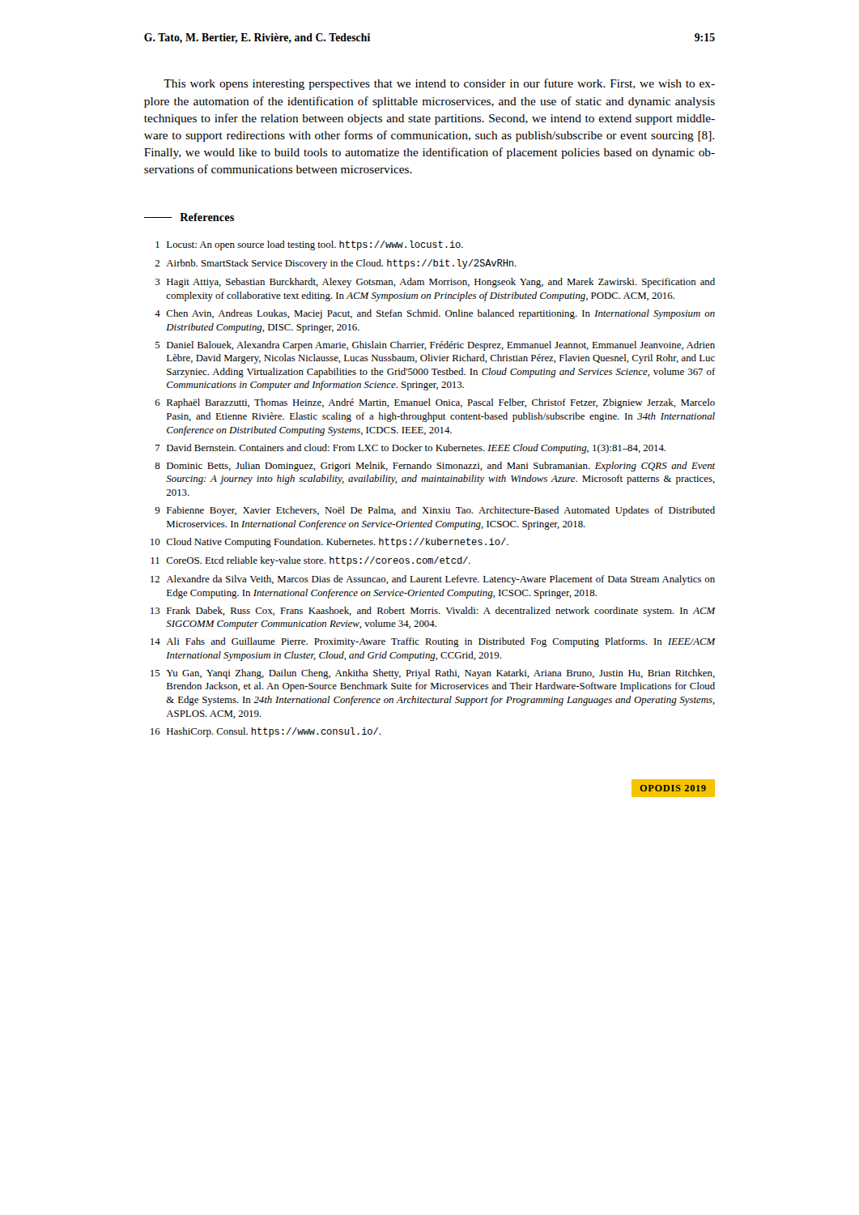G. Tato, M. Bertier, E. Rivière, and C. Tedeschi 9:15
This work opens interesting perspectives that we intend to consider in our future work. First, we wish to explore the automation of the identification of splittable microservices, and the use of static and dynamic analysis techniques to infer the relation between objects and state partitions. Second, we intend to extend support middleware to support redirections with other forms of communication, such as publish/subscribe or event sourcing [8]. Finally, we would like to build tools to automatize the identification of placement policies based on dynamic observations of communications between microservices.
References
1 Locust: An open source load testing tool. https://www.locust.io.
2 Airbnb. SmartStack Service Discovery in the Cloud. https://bit.ly/2SAvRHn.
3 Hagit Attiya, Sebastian Burckhardt, Alexey Gotsman, Adam Morrison, Hongseok Yang, and Marek Zawirski. Specification and complexity of collaborative text editing. In ACM Symposium on Principles of Distributed Computing, PODC. ACM, 2016.
4 Chen Avin, Andreas Loukas, Maciej Pacut, and Stefan Schmid. Online balanced repartitioning. In International Symposium on Distributed Computing, DISC. Springer, 2016.
5 Daniel Balouek, Alexandra Carpen Amarie, Ghislain Charrier, Frédéric Desprez, Emmanuel Jeannot, Emmanuel Jeanvoine, Adrien Lèbre, David Margery, Nicolas Niclausse, Lucas Nussbaum, Olivier Richard, Christian Pérez, Flavien Quesnel, Cyril Rohr, and Luc Sarzyniec. Adding Virtualization Capabilities to the Grid'5000 Testbed. In Cloud Computing and Services Science, volume 367 of Communications in Computer and Information Science. Springer, 2013.
6 Raphaël Barazzutti, Thomas Heinze, André Martin, Emanuel Onica, Pascal Felber, Christof Fetzer, Zbigniew Jerzak, Marcelo Pasin, and Etienne Rivière. Elastic scaling of a high-throughput content-based publish/subscribe engine. In 34th International Conference on Distributed Computing Systems, ICDCS. IEEE, 2014.
7 David Bernstein. Containers and cloud: From LXC to Docker to Kubernetes. IEEE Cloud Computing, 1(3):81–84, 2014.
8 Dominic Betts, Julian Dominguez, Grigori Melnik, Fernando Simonazzi, and Mani Subramanian. Exploring CQRS and Event Sourcing: A journey into high scalability, availability, and maintainability with Windows Azure. Microsoft patterns & practices, 2013.
9 Fabienne Boyer, Xavier Etchevers, Noël De Palma, and Xinxiu Tao. Architecture-Based Automated Updates of Distributed Microservices. In International Conference on Service-Oriented Computing, ICSOC. Springer, 2018.
10 Cloud Native Computing Foundation. Kubernetes. https://kubernetes.io/.
11 CoreOS. Etcd reliable key-value store. https://coreos.com/etcd/.
12 Alexandre da Silva Veith, Marcos Dias de Assuncao, and Laurent Lefevre. Latency-Aware Placement of Data Stream Analytics on Edge Computing. In International Conference on Service-Oriented Computing, ICSOC. Springer, 2018.
13 Frank Dabek, Russ Cox, Frans Kaashoek, and Robert Morris. Vivaldi: A decentralized network coordinate system. In ACM SIGCOMM Computer Communication Review, volume 34, 2004.
14 Ali Fahs and Guillaume Pierre. Proximity-Aware Traffic Routing in Distributed Fog Computing Platforms. In IEEE/ACM International Symposium in Cluster, Cloud, and Grid Computing, CCGrid, 2019.
15 Yu Gan, Yanqi Zhang, Dailun Cheng, Ankitha Shetty, Priyal Rathi, Nayan Katarki, Ariana Bruno, Justin Hu, Brian Ritchken, Brendon Jackson, et al. An Open-Source Benchmark Suite for Microservices and Their Hardware-Software Implications for Cloud & Edge Systems. In 24th International Conference on Architectural Support for Programming Languages and Operating Systems, ASPLOS. ACM, 2019.
16 HashiCorp. Consul. https://www.consul.io/.
OPODIS 2019